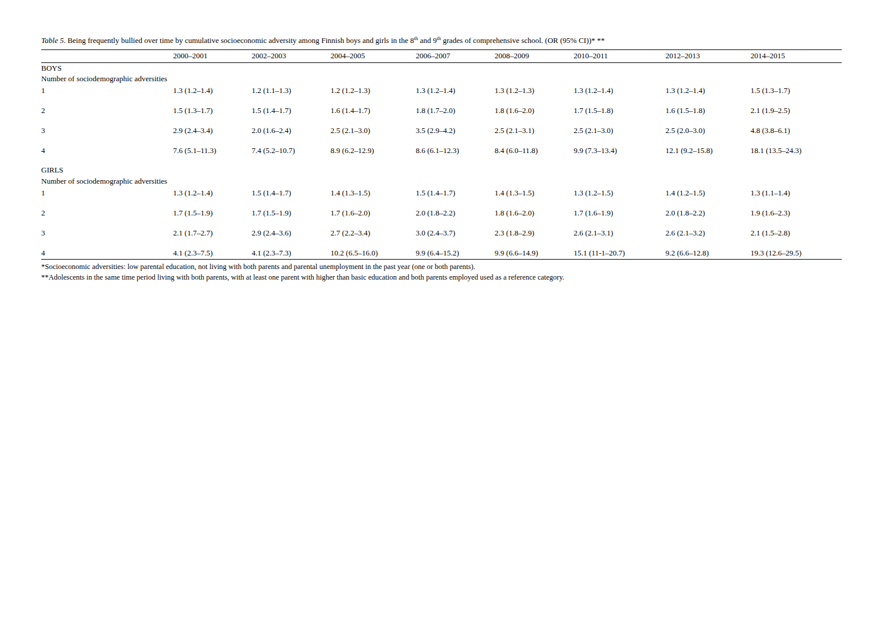Table 5. Being frequently bullied over time by cumulative socioeconomic adversity among Finnish boys and girls in the 8th and 9th grades of comprehensive school. (OR (95% CI))* **
| | 2000–2001 | 2002–2003 | 2004–2005 | 2006–2007 | 2008–2009 | 2010–2011 | 2012–2013 | 2014–2015 |
| --- | --- | --- | --- | --- | --- | --- | --- | --- |
| BOYS | | | | | | | | |
| Number of sociodemographic adversities | | | | | | | | |
| 1 | 1.3 (1.2–1.4) | 1.2 (1.1–1.3) | 1.2 (1.2–1.3) | 1.3 (1.2–1.4) | 1.3 (1.2–1.3) | 1.3 (1.2–1.4) | 1.3 (1.2–1.4) | 1.5 (1.3–1.7) |
| 2 | 1.5 (1.3–1.7) | 1.5 (1.4–1.7) | 1.6 (1.4–1.7) | 1.8 (1.7–2.0) | 1.8 (1.6–2.0) | 1.7 (1.5–1.8) | 1.6 (1.5–1.8) | 2.1 (1.9–2.5) |
| 3 | 2.9 (2.4–3.4) | 2.0 (1.6–2.4) | 2.5 (2.1–3.0) | 3.5 (2.9–4.2) | 2.5 (2.1–3.1) | 2.5 (2.1–3.0) | 2.5 (2.0–3.0) | 4.8 (3.8–6.1) |
| 4 | 7.6 (5.1–11.3) | 7.4 (5.2–10.7) | 8.9 (6.2–12.9) | 8.6 (6.1–12.3) | 8.4 (6.0–11.8) | 9.9 (7.3–13.4) | 12.1 (9.2–15.8) | 18.1 (13.5–24.3) |
| GIRLS | | | | | | | | |
| Number of sociodemographic adversities | | | | | | | | |
| 1 | 1.3 (1.2–1.4) | 1.5 (1.4–1.7) | 1.4 (1.3–1.5) | 1.5 (1.4–1.7) | 1.4 (1.3–1.5) | 1.3 (1.2–1.5) | 1.4 (1.2–1.5) | 1.3 (1.1–1.4) |
| 2 | 1.7 (1.5–1.9) | 1.7 (1.5–1.9) | 1.7 (1.6–2.0) | 2.0 (1.8–2.2) | 1.8 (1.6–2.0) | 1.7 (1.6–1.9) | 2.0 (1.8–2.2) | 1.9 (1.6–2.3) |
| 3 | 2.1 (1.7–2.7) | 2.9 (2.4–3.6) | 2.7 (2.2–3.4) | 3.0 (2.4–3.7) | 2.3 (1.8–2.9) | 2.6 (2.1–3.1) | 2.6 (2.1–3.2) | 2.1 (1.5–2.8) |
| 4 | 4.1 (2.3–7.5) | 4.1 (2.3–7.3) | 10.2 (6.5–16.0) | 9.9 (6.4–15.2) | 9.9 (6.6–14.9) | 15.1 (11-1–20.7) | 9.2 (6.6–12.8) | 19.3 (12.6–29.5) |
*Socioeconomic adversities: low parental education, not living with both parents and parental unemployment in the past year (one or both parents).
**Adolescents in the same time period living with both parents, with at least one parent with higher than basic education and both parents employed used as a reference category.